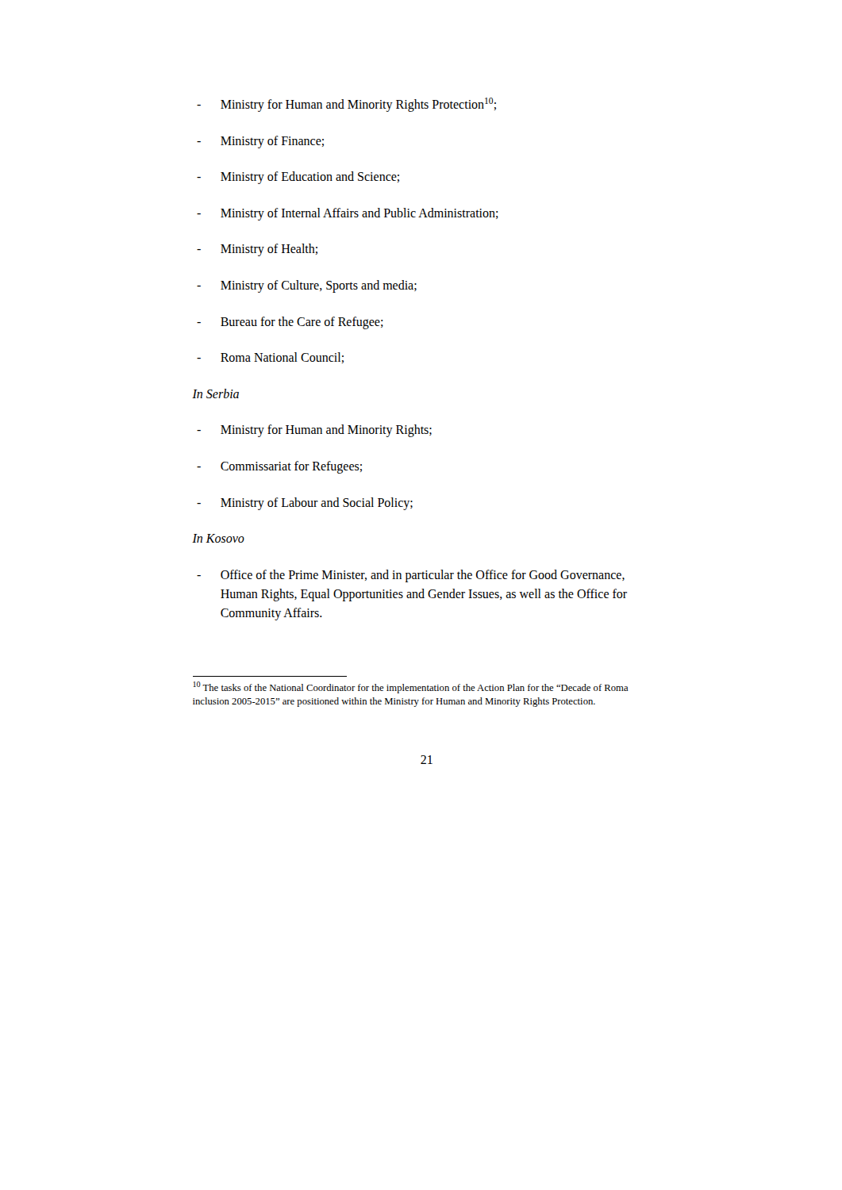Ministry for Human and Minority Rights Protection10;
Ministry of Finance;
Ministry of Education and Science;
Ministry of Internal Affairs and Public Administration;
Ministry of Health;
Ministry of Culture, Sports and media;
Bureau for the Care of Refugee;
Roma National Council;
In Serbia
Ministry for Human and Minority Rights;
Commissariat for Refugees;
Ministry of Labour and Social Policy;
In Kosovo
Office of the Prime Minister, and in particular the Office for Good Governance, Human Rights, Equal Opportunities and Gender Issues, as well as the Office for Community Affairs.
10 The tasks of the National Coordinator for the implementation of the Action Plan for the “Decade of Roma inclusion 2005-2015” are positioned within the Ministry for Human and Minority Rights Protection.
21